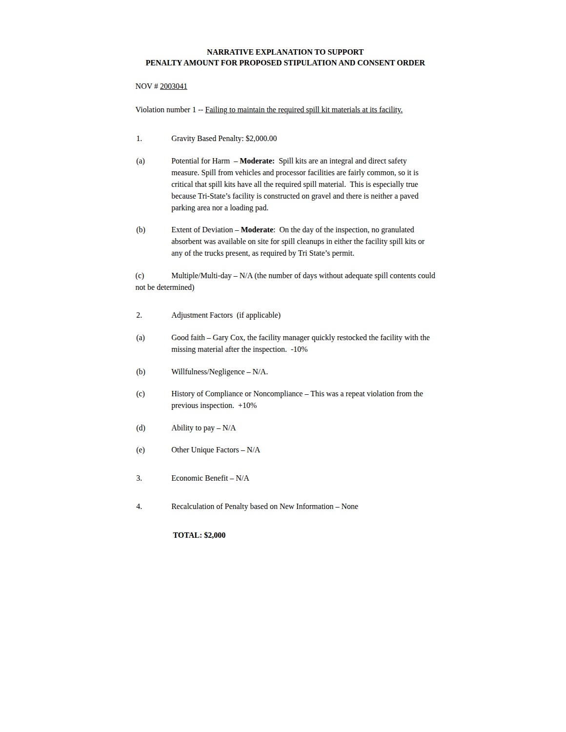Narrative Explanation to Support
Penalty Amount for Proposed Stipulation and Consent Order
NOV # 2003041
Violation number 1 -- Failing to maintain the required spill kit materials at its facility.
1.
Gravity Based Penalty: $2,000.00
(a)
Potential for Harm – Moderate: Spill kits are an integral and direct safety measure. Spill from vehicles and processor facilities are fairly common, so it is critical that spill kits have all the required spill material. This is especially true because Tri-State’s facility is constructed on gravel and there is neither a paved parking area nor a loading pad.
(b)
Extent of Deviation – Moderate: On the day of the inspection, no granulated absorbent was available on site for spill cleanups in either the facility spill kits or any of the trucks present, as required by Tri State’s permit.
(c) Multiple/Multi-day – N/A (the number of days without adequate spill contents could not be determined)
2.
Adjustment Factors (if applicable)
(a)
Good faith – Gary Cox, the facility manager quickly restocked the facility with the missing material after the inspection. -10%
(b)
Willfulness/Negligence – N/A.
(c)
History of Compliance or Noncompliance – This was a repeat violation from the previous inspection. +10%
(d)
Ability to pay – N/A
(e)
Other Unique Factors – N/A
3.
Economic Benefit – N/A
4.
Recalculation of Penalty based on New Information – None
TOTAL: $2,000